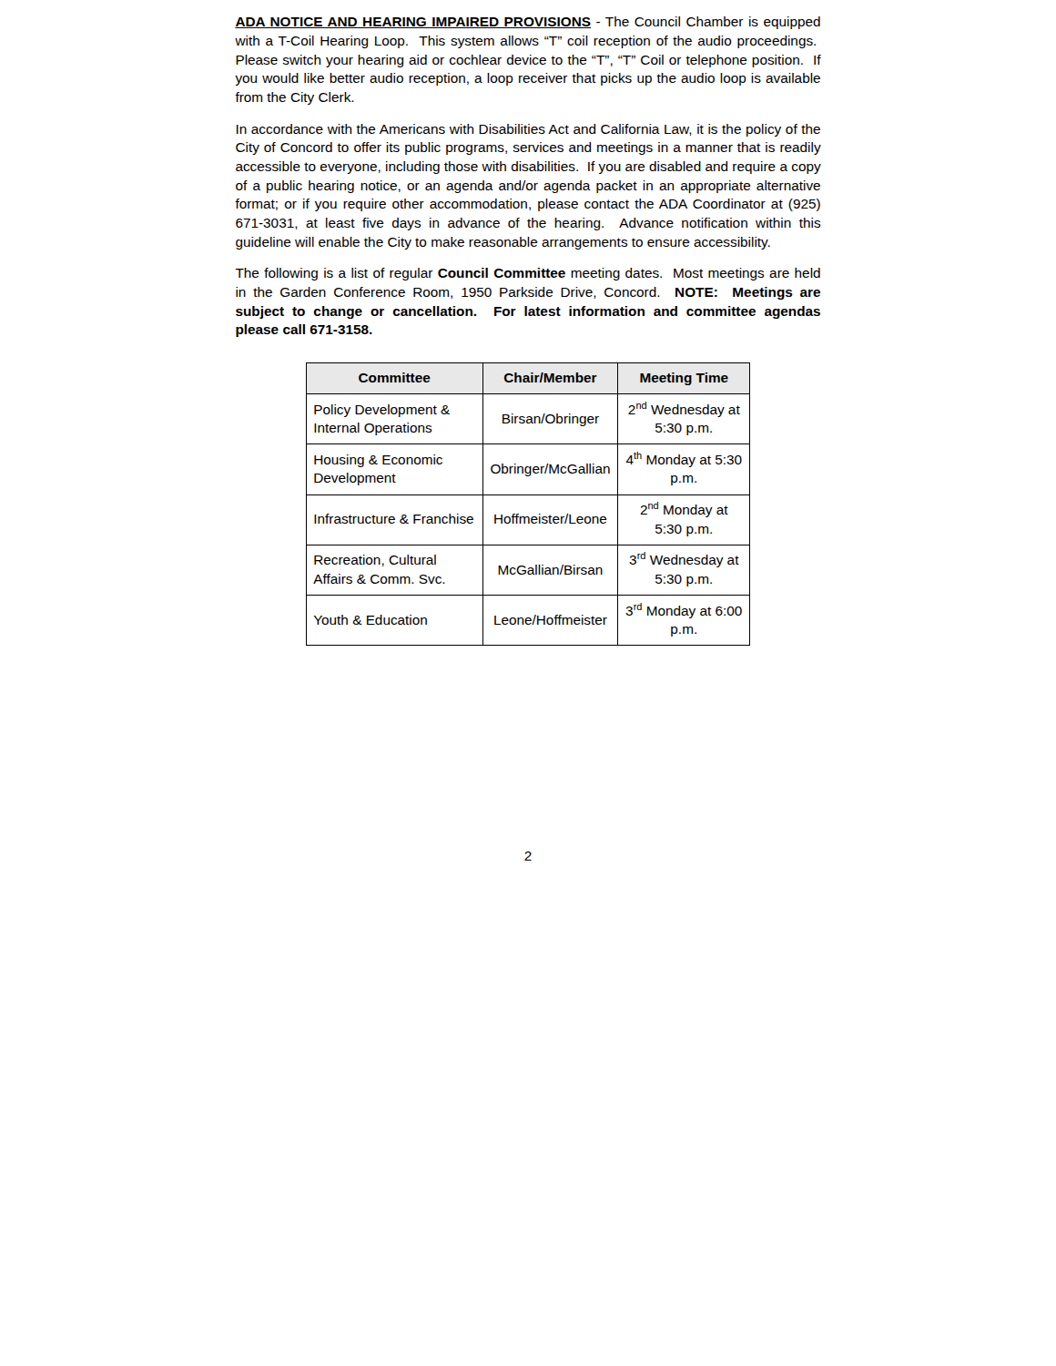ADA NOTICE AND HEARING IMPAIRED PROVISIONS - The Council Chamber is equipped with a T-Coil Hearing Loop. This system allows “T” coil reception of the audio proceedings. Please switch your hearing aid or cochlear device to the “T”, “T” Coil or telephone position. If you would like better audio reception, a loop receiver that picks up the audio loop is available from the City Clerk.
In accordance with the Americans with Disabilities Act and California Law, it is the policy of the City of Concord to offer its public programs, services and meetings in a manner that is readily accessible to everyone, including those with disabilities. If you are disabled and require a copy of a public hearing notice, or an agenda and/or agenda packet in an appropriate alternative format; or if you require other accommodation, please contact the ADA Coordinator at (925) 671-3031, at least five days in advance of the hearing. Advance notification within this guideline will enable the City to make reasonable arrangements to ensure accessibility.
The following is a list of regular Council Committee meeting dates. Most meetings are held in the Garden Conference Room, 1950 Parkside Drive, Concord. NOTE: Meetings are subject to change or cancellation. For latest information and committee agendas please call 671-3158.
| Committee | Chair/Member | Meeting Time |
| --- | --- | --- |
| Policy Development & Internal Operations | Birsan/Obringer | 2 nd Wednesday at 5:30 p.m. |
| Housing & Economic Development | Obringer/McGallian | 4 th Monday at 5:30 p.m. |
| Infrastructure & Franchise | Hoffmeister/Leone | 2 nd Monday at 5:30 p.m. |
| Recreation, Cultural Affairs & Comm. Svc. | McGallian/Birsan | 3 rd Wednesday at 5:30 p.m. |
| Youth & Education | Leone/Hoffmeister | 3 rd Monday at 6:00 p.m. |
2